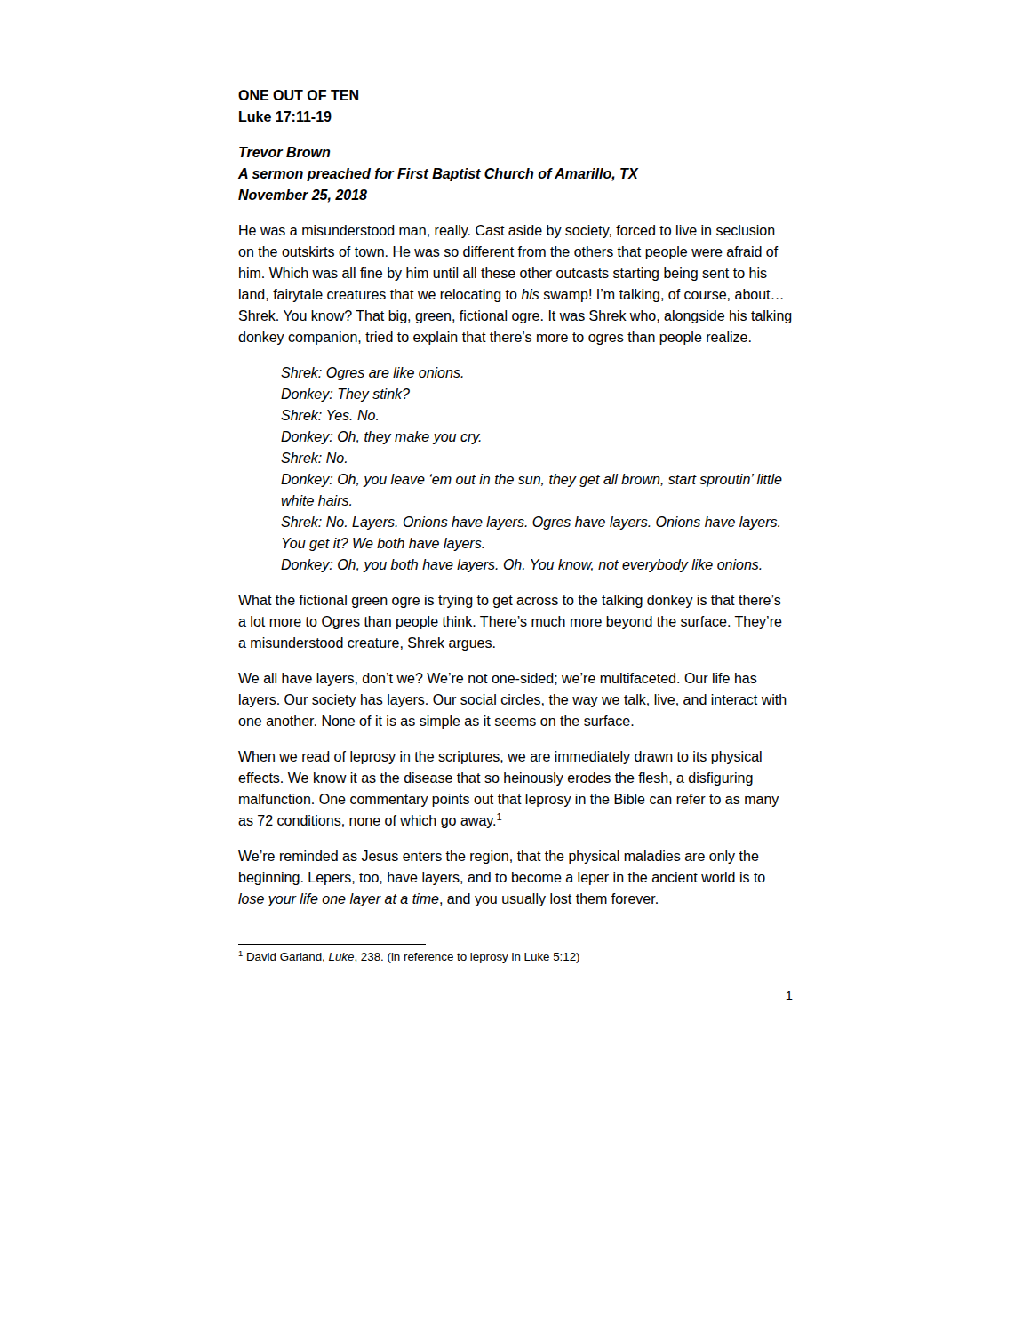ONE OUT OF TEN
Luke 17:11-19
Trevor Brown
A sermon preached for First Baptist Church of Amarillo, TX
November 25, 2018
He was a misunderstood man, really. Cast aside by society, forced to live in seclusion on the outskirts of town. He was so different from the others that people were afraid of him. Which was all fine by him until all these other outcasts starting being sent to his land, fairytale creatures that we relocating to his swamp! I’m talking, of course, about… Shrek. You know? That big, green, fictional ogre. It was Shrek who, alongside his talking donkey companion, tried to explain that there’s more to ogres than people realize.
Shrek: Ogres are like onions.
Donkey: They stink?
Shrek: Yes. No.
Donkey: Oh, they make you cry.
Shrek: No.
Donkey: Oh, you leave ‘em out in the sun, they get all brown, start sproutin’ little white hairs.
Shrek: No. Layers. Onions have layers. Ogres have layers. Onions have layers. You get it? We both have layers.
Donkey: Oh, you both have layers. Oh. You know, not everybody like onions.
What the fictional green ogre is trying to get across to the talking donkey is that there’s a lot more to Ogres than people think. There’s much more beyond the surface. They’re a misunderstood creature, Shrek argues.
We all have layers, don’t we? We’re not one-sided; we’re multifaceted. Our life has layers. Our society has layers. Our social circles, the way we talk, live, and interact with one another. None of it is as simple as it seems on the surface.
When we read of leprosy in the scriptures, we are immediately drawn to its physical effects. We know it as the disease that so heinously erodes the flesh, a disfiguring malfunction. One commentary points out that leprosy in the Bible can refer to as many as 72 conditions, none of which go away.1
We’re reminded as Jesus enters the region, that the physical maladies are only the beginning. Lepers, too, have layers, and to become a leper in the ancient world is to lose your life one layer at a time, and you usually lost them forever.
1 David Garland, Luke, 238. (in reference to leprosy in Luke 5:12)
1